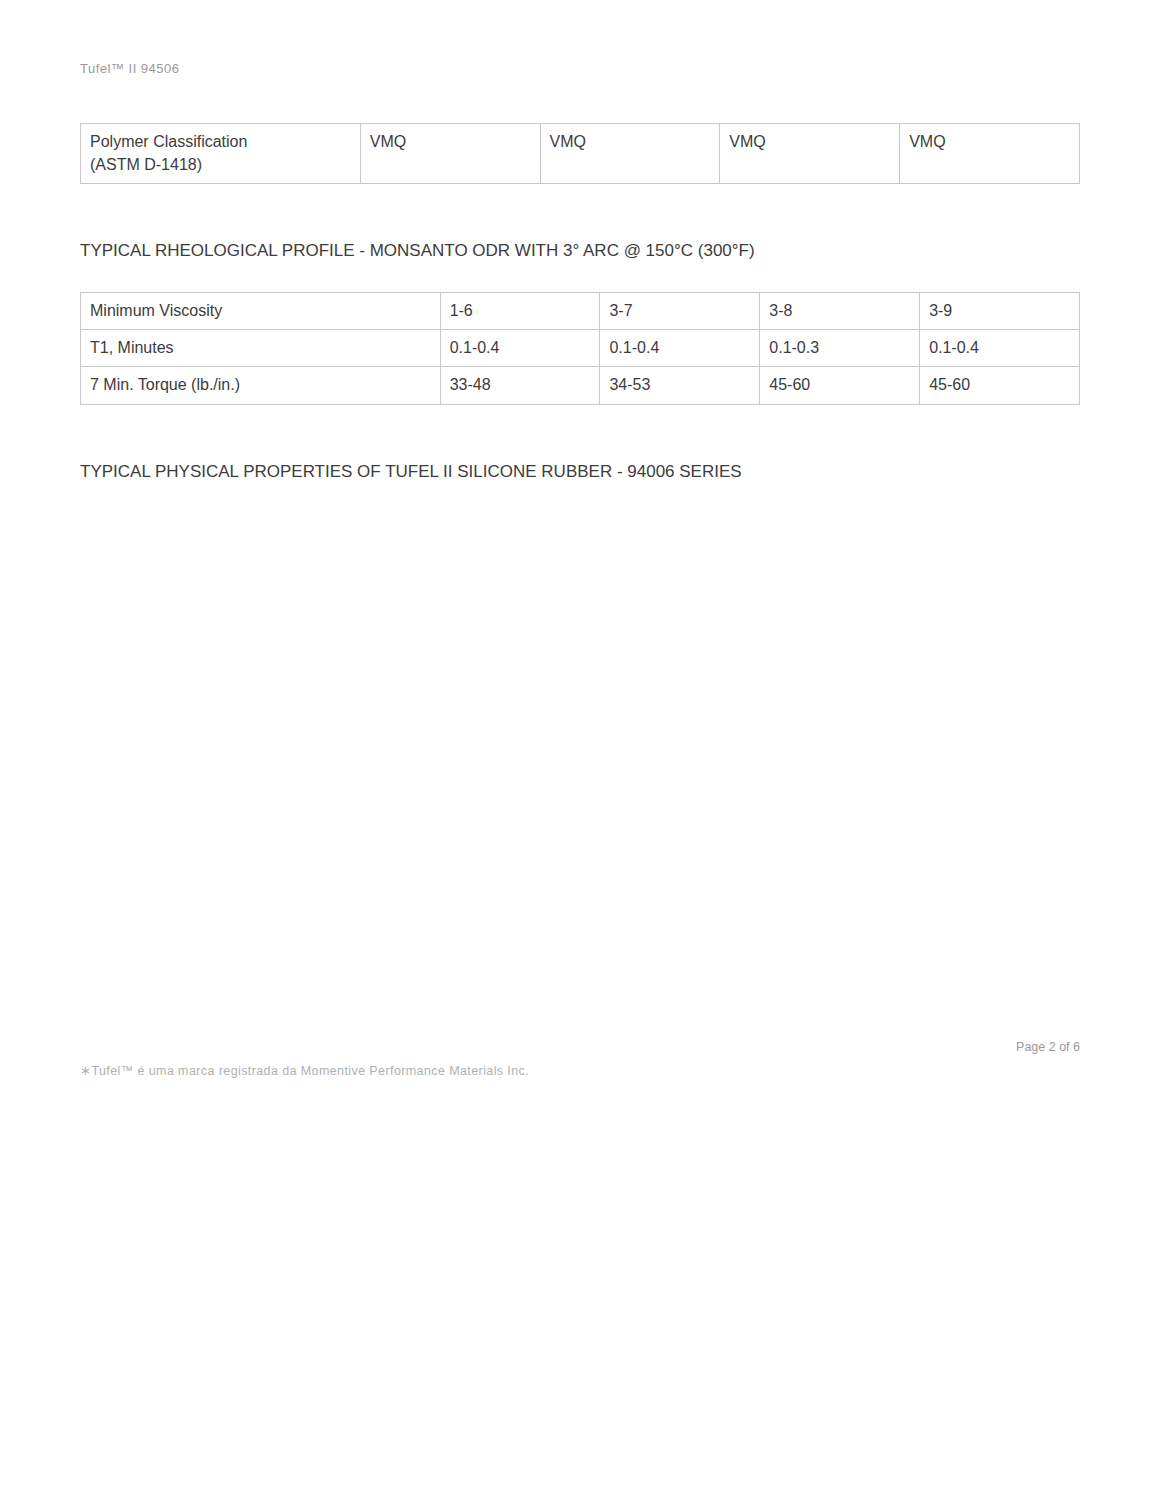Tufel™ II 94506
| Polymer Classification (ASTM D-1418) | VMQ | VMQ | VMQ | VMQ |
TYPICAL RHEOLOGICAL PROFILE - MONSANTO ODR WITH 3° ARC @ 150°C (300°F)
| Minimum Viscosity | 1-6 | 3-7 | 3-8 | 3-9 |
| T1, Minutes | 0.1-0.4 | 0.1-0.4 | 0.1-0.3 | 0.1-0.4 |
| 7 Min. Torque (lb./in.) | 33-48 | 34-53 | 45-60 | 45-60 |
TYPICAL PHYSICAL PROPERTIES OF TUFEL II SILICONE RUBBER - 94006 SERIES
Page 2 of 6
∗Tufel™ é uma marca registrada da Momentive Performance Materials Inc.